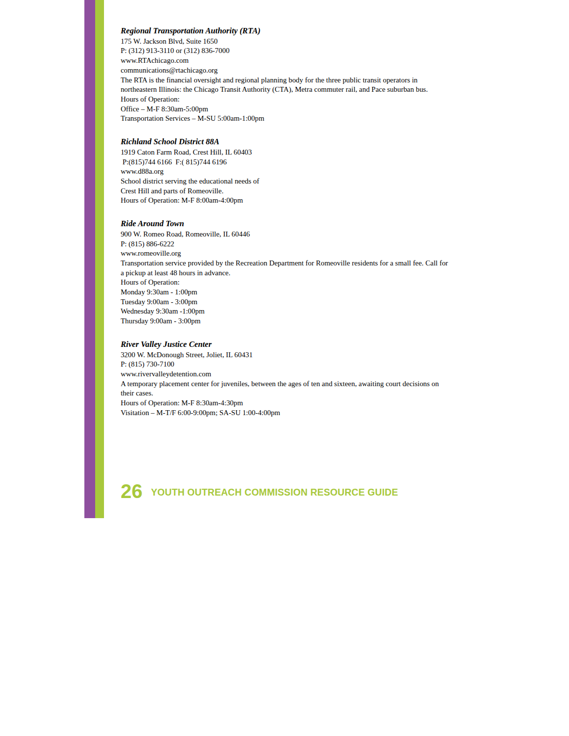Regional Transportation Authority (RTA)
175 W. Jackson Blvd, Suite 1650
P: (312) 913-3110 or (312) 836-7000
www.RTAchicago.com
communications@rtachicago.org
The RTA is the financial oversight and regional planning body for the three public transit operators in northeastern Illinois: the Chicago Transit Authority (CTA), Metra commuter rail, and Pace suburban bus.
Hours of Operation:
Office – M-F 8:30am-5:00pm
Transportation Services – M-SU 5:00am-1:00pm
Richland School District 88A
1919 Caton Farm Road, Crest Hill, IL 60403
P:(815)744 6166 F:( 815)744 6196
www.d88a.org
School district serving the educational needs of
Crest Hill and parts of Romeoville.
Hours of Operation: M-F 8:00am-4:00pm
Ride Around Town
900 W. Romeo Road, Romeoville, IL 60446
P: (815) 886-6222
www.romeoville.org
Transportation service provided by the Recreation Department for Romeoville residents for a small fee. Call for a pickup at least 48 hours in advance.
Hours of Operation:
Monday 9:30am - 1:00pm
Tuesday 9:00am - 3:00pm
Wednesday 9:30am -1:00pm
Thursday 9:00am - 3:00pm
River Valley Justice Center
3200 W. McDonough Street, Joliet, IL 60431
P: (815) 730-7100
www.rivervalleydetention.com
A temporary placement center for juveniles, between the ages of ten and sixteen, awaiting court decisions on their cases.
Hours of Operation: M-F 8:30am-4:30pm
Visitation – M-T/F 6:00-9:00pm; SA-SU 1:00-4:00pm
26
YOUTH OUTREACH COMMISSION RESOURCE GUIDE